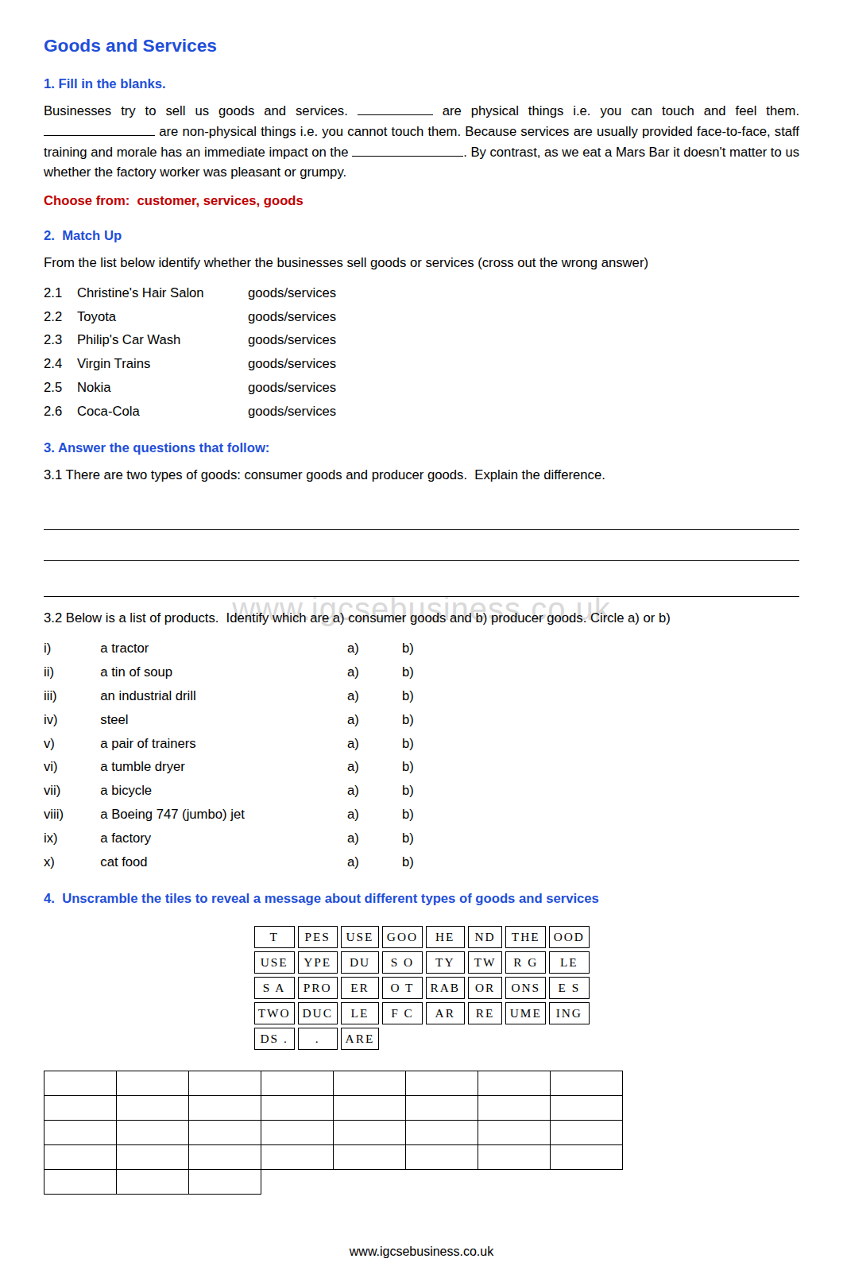www.igcsebusiness.co.uk
Goods and Services
1. Fill in the blanks.
Businesses try to sell us goods and services. are physical things i.e. you can touch and feel them. are non-physical things i.e. you cannot touch them. Because services are usually provided face-to-face, staff training and morale has an immediate impact on the . By contrast, as we eat a Mars Bar it doesn't matter to us whether the factory worker was pleasant or grumpy.
Choose from: customer, services, goods
2. Match Up
From the list below identify whether the businesses sell goods or services (cross out the wrong answer)
| 2.1 | Christine's Hair Salon | goods/services |
| 2.2 | Toyota | goods/services |
| 2.3 | Philip's Car Wash | goods/services |
| 2.4 | Virgin Trains | goods/services |
| 2.5 | Nokia | goods/services |
| 2.6 | Coca-Cola | goods/services |
3. Answer the questions that follow:
3.1 There are two types of goods: consumer goods and producer goods. Explain the difference.
3.2 Below is a list of products. Identify which are a) consumer goods and b) producer goods. Circle a) or b)
| i) | a tractor | a) | b) |
| ii) | a tin of soup | a) | b) |
| iii) | an industrial drill | a) | b) |
| iv) | steel | a) | b) |
| v) | a pair of trainers | a) | b) |
| vi) | a tumble dryer | a) | b) |
| vii) | a bicycle | a) | b) |
| viii) | a Boeing 747 (jumbo) jet | a) | b) |
| ix) | a factory | a) | b) |
| x) | cat food | a) | b) |
4. Unscramble the tiles to reveal a message about different types of goods and services
| T | PES | USE | GOO | HE | ND | THE | OOD |
| USE | YPE | DU | S O | TY | TW | R G | LE |
| S A | PRO | ER | O T | RAB | OR | ONS | E S |
| TWO | DUC | LE | F C | AR | RE | UME | ING |
| DS . | . | ARE | | | | | |
www.igcsebusiness.co.uk